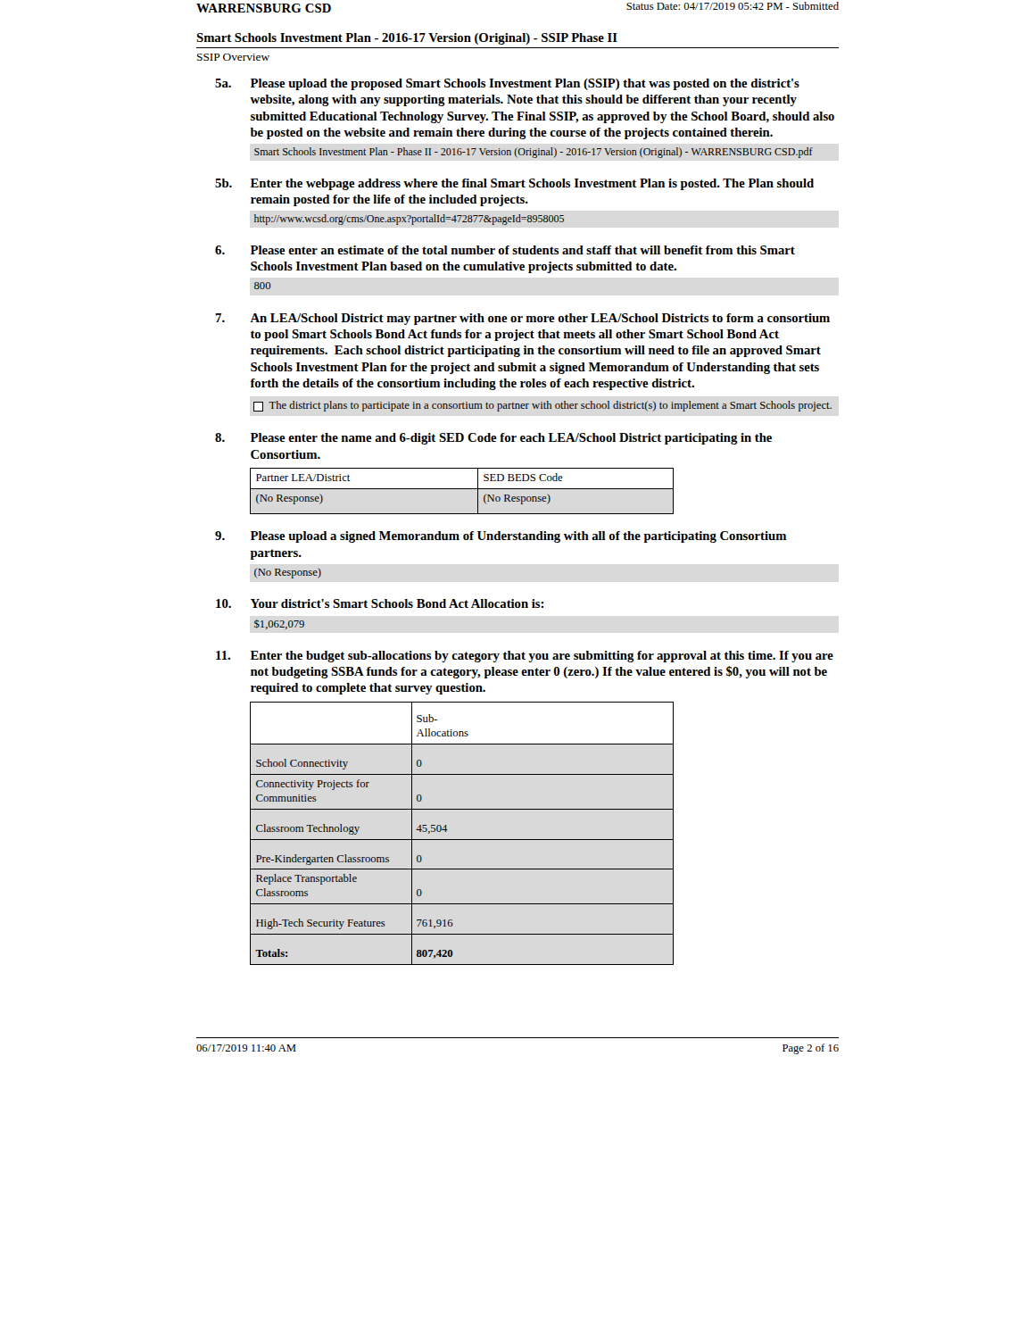WARRENSBURG CSD
Status Date: 04/17/2019 05:42 PM - Submitted
Smart Schools Investment Plan - 2016-17 Version (Original) - SSIP Phase II
SSIP Overview
5a.
Please upload the proposed Smart Schools Investment Plan (SSIP) that was posted on the district's website, along with any supporting materials. Note that this should be different than your recently submitted Educational Technology Survey. The Final SSIP, as approved by the School Board, should also be posted on the website and remain there during the course of the projects contained therein.
Smart Schools Investment Plan - Phase II - 2016-17 Version (Original) - 2016-17 Version (Original) - WARRENSBURG CSD.pdf
5b.
Enter the webpage address where the final Smart Schools Investment Plan is posted. The Plan should remain posted for the life of the included projects.
http://www.wcsd.org/cms/One.aspx?portalId=472877&pageId=8958005
6.
Please enter an estimate of the total number of students and staff that will benefit from this Smart Schools Investment Plan based on the cumulative projects submitted to date.
800
7.
An LEA/School District may partner with one or more other LEA/School Districts to form a consortium to pool Smart Schools Bond Act funds for a project that meets all other Smart School Bond Act requirements. Each school district participating in the consortium will need to file an approved Smart Schools Investment Plan for the project and submit a signed Memorandum of Understanding that sets forth the details of the consortium including the roles of each respective district.
The district plans to participate in a consortium to partner with other school district(s) to implement a Smart Schools project.
8.
Please enter the name and 6-digit SED Code for each LEA/School District participating in the Consortium.
| Partner LEA/District | SED BEDS Code |
| --- | --- |
| (No Response) | (No Response) |
9.
Please upload a signed Memorandum of Understanding with all of the participating Consortium partners.
(No Response)
10.
Your district's Smart Schools Bond Act Allocation is:
$1,062,079
11.
Enter the budget sub-allocations by category that you are submitting for approval at this time. If you are not budgeting SSBA funds for a category, please enter 0 (zero.) If the value entered is $0, you will not be required to complete that survey question.
| | Sub- Allocations |
| --- | --- |
| School Connectivity | 0 |
| Connectivity Projects for Communities | 0 |
| Classroom Technology | 45,504 |
| Pre-Kindergarten Classrooms | 0 |
| Replace Transportable Classrooms | 0 |
| High-Tech Security Features | 761,916 |
| Totals: | 807,420 |
06/17/2019 11:40 AM
Page 2 of 16